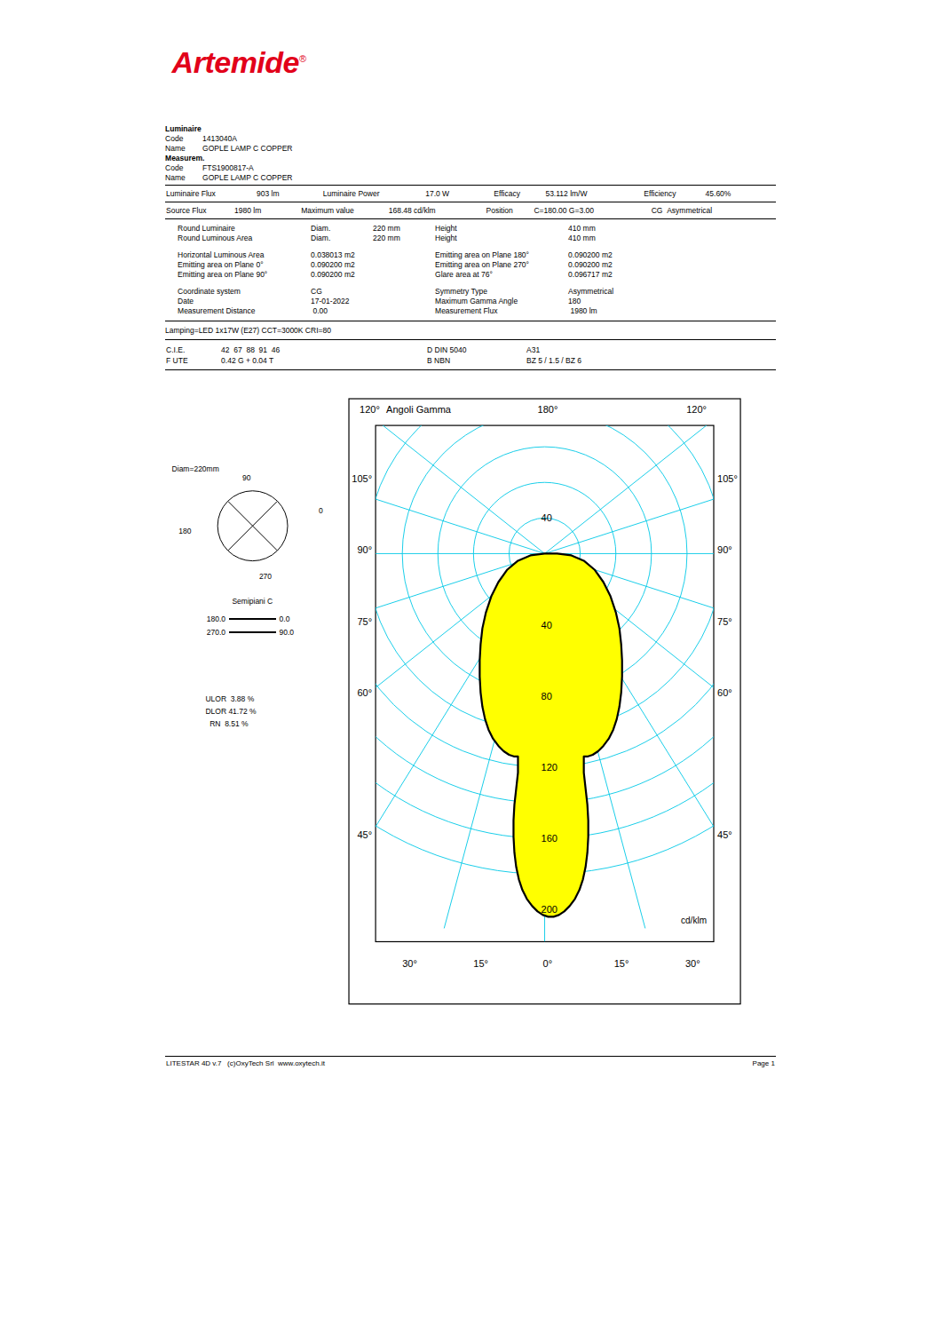Artemide®
| Luminaire |
| Code | 1413040A | |
| Name | GOPLE LAMP C COPPER | |
| Measurem. |
| Code | FTS1900817-A | |
| Name | GOPLE LAMP C COPPER | |
| Luminaire Flux | 903 lm | Luminaire Power | 17.0 W | Efficacy | 53.112 lm/W | Efficiency | 45.60% |
| Source Flux | 1980 lm | Maximum value | 168.48 cd/klm | Position | C=180.00 G=3.00 | CG Asymmetrical | |
| Round Luminaire | Diam. | 220 mm | Height | 410 mm | |
| Round Luminous Area | Diam. | 220 mm | Height | 410 mm | |
| Horizontal Luminous Area | 0.038013 m2 | Emitting area on Plane 180° | 0.090200 m2 | |
| Emitting area on Plane 0° | 0.090200 m2 | Emitting area on Plane 270° | 0.090200 m2 | |
| Emitting area on Plane 90° | 0.090200 m2 | Glare area at 76° | 0.096717 m2 | |
| Coordinate system | CG | Symmetry Type | Asymmetrical | |
| Date | 17-01-2022 | Maximum Gamma Angle | 180 | |
| Measurement Distance | 0.00 | Measurement Flux | 1980 lm | |
Lamping=LED 1x17W (E27) CCT=3000K CRI=80
| C.I.E. | 42 67 88 91 46 | D DIN 5040 | A31 |
| F UTE | 0.42 G + 0.04 T | B NBN | BZ 5 / 1.5 / BZ 6 |
Diam=220mm
90 0 180 270
Semipiani C
| 180.0 | | 0.0 |
| 270.0 | | 90.0 |
ULOR 3.88 %
DLOR 41.72 %
RN 8.51 %
120° Angoli Gamma 180° 120° 105° 105° 90° 90° 75° 75° 60° 60° 45° 45° 30° 15° 0° 15° 30° cd/klm 40 40 80 120 160 200
| LITESTAR 4D v.7 (c)OxyTech Srl www.oxytech.it | Page 1 |